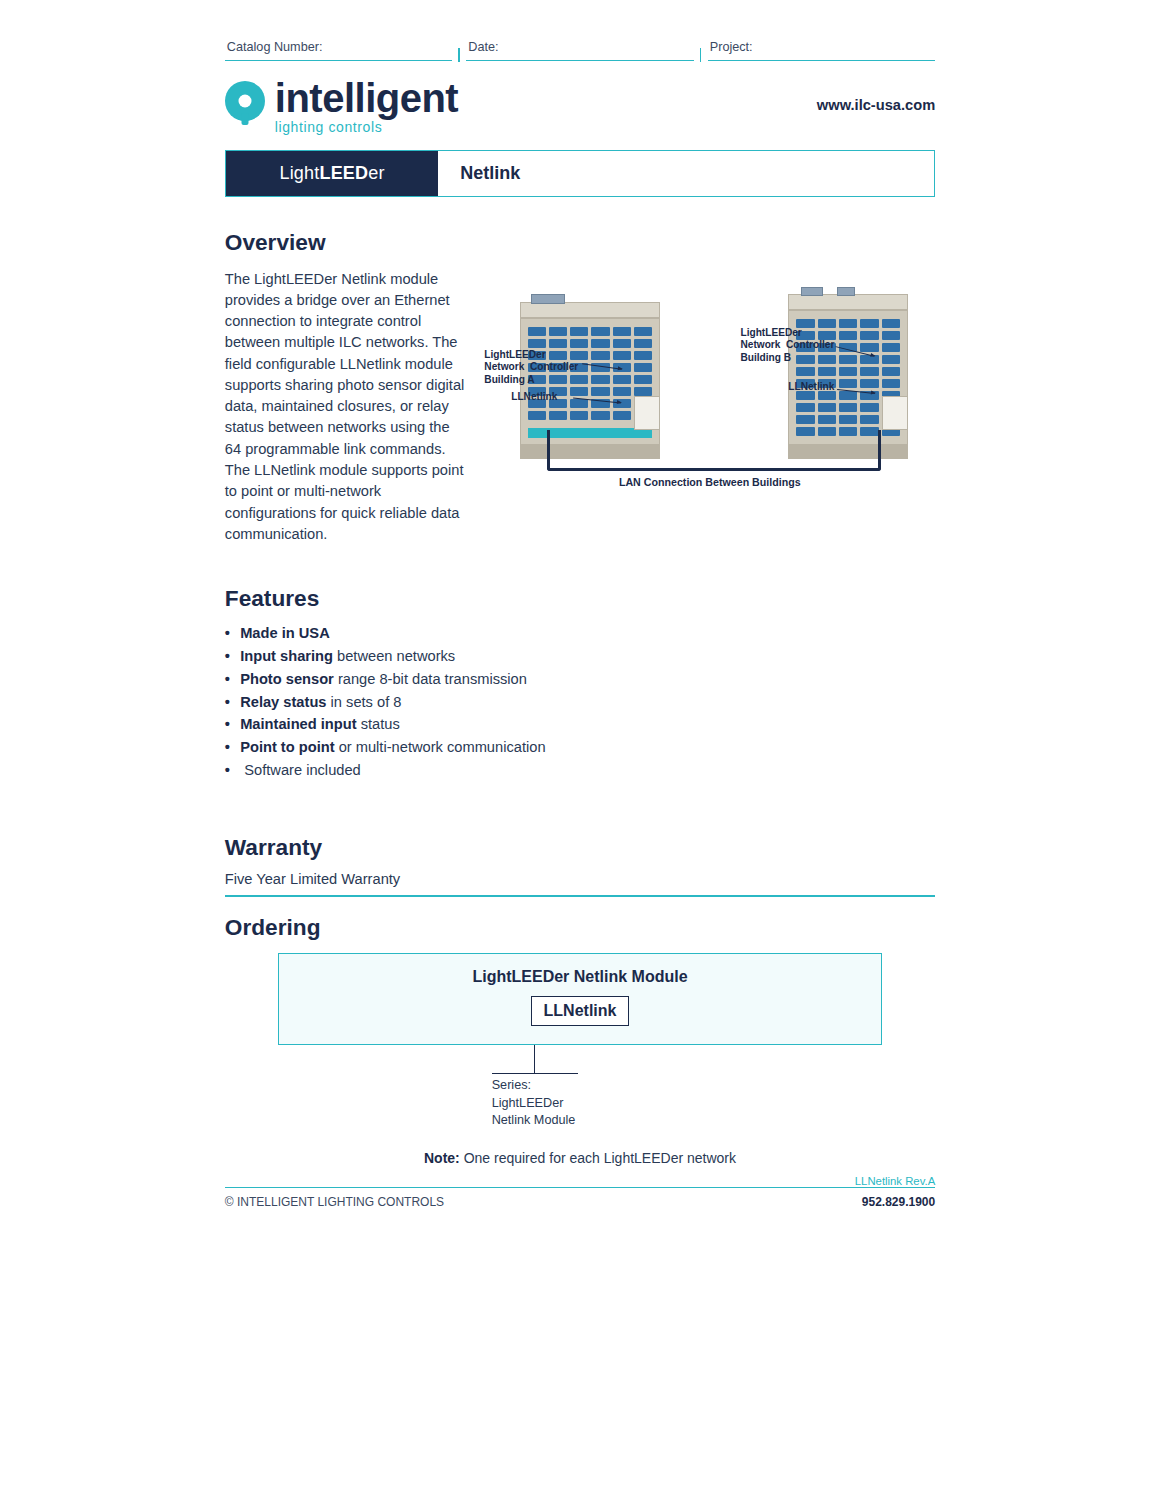Catalog Number:
Date:
Project:
intelligent
lighting controls
www.ilc-usa.com
LightLEEDer
Netlink
Overview
The LightLEEDer Netlink module provides a bridge over an Ethernet connection to integrate control between multiple ILC networks. The field configurable LLNetlink module supports sharing photo sensor digital data, maintained closures, or relay status between networks using the 64 programmable link commands. The LLNetlink module supports point to point or multi-network configurations for quick reliable data communication.
LightLEEDer
Network Controller
Building A
LLNetlink
LightLEEDer
Network Controller
Building B
LLNetlink
LAN Connection Between Buildings
Features
Made in USA
Input sharing between networks
Photo sensor range 8-bit data transmission
Relay status in sets of 8
Maintained input status
Point to point or multi-network communication
Software included
Warranty
Five Year Limited Warranty
Ordering
LightLEEDer Netlink Module
LLNetlink
Series:
LightLEEDer
Netlink Module
Note: One required for each LightLEEDer network
LLNetlink Rev.A
© INTELLIGENT LIGHTING CONTROLS
952.829.1900